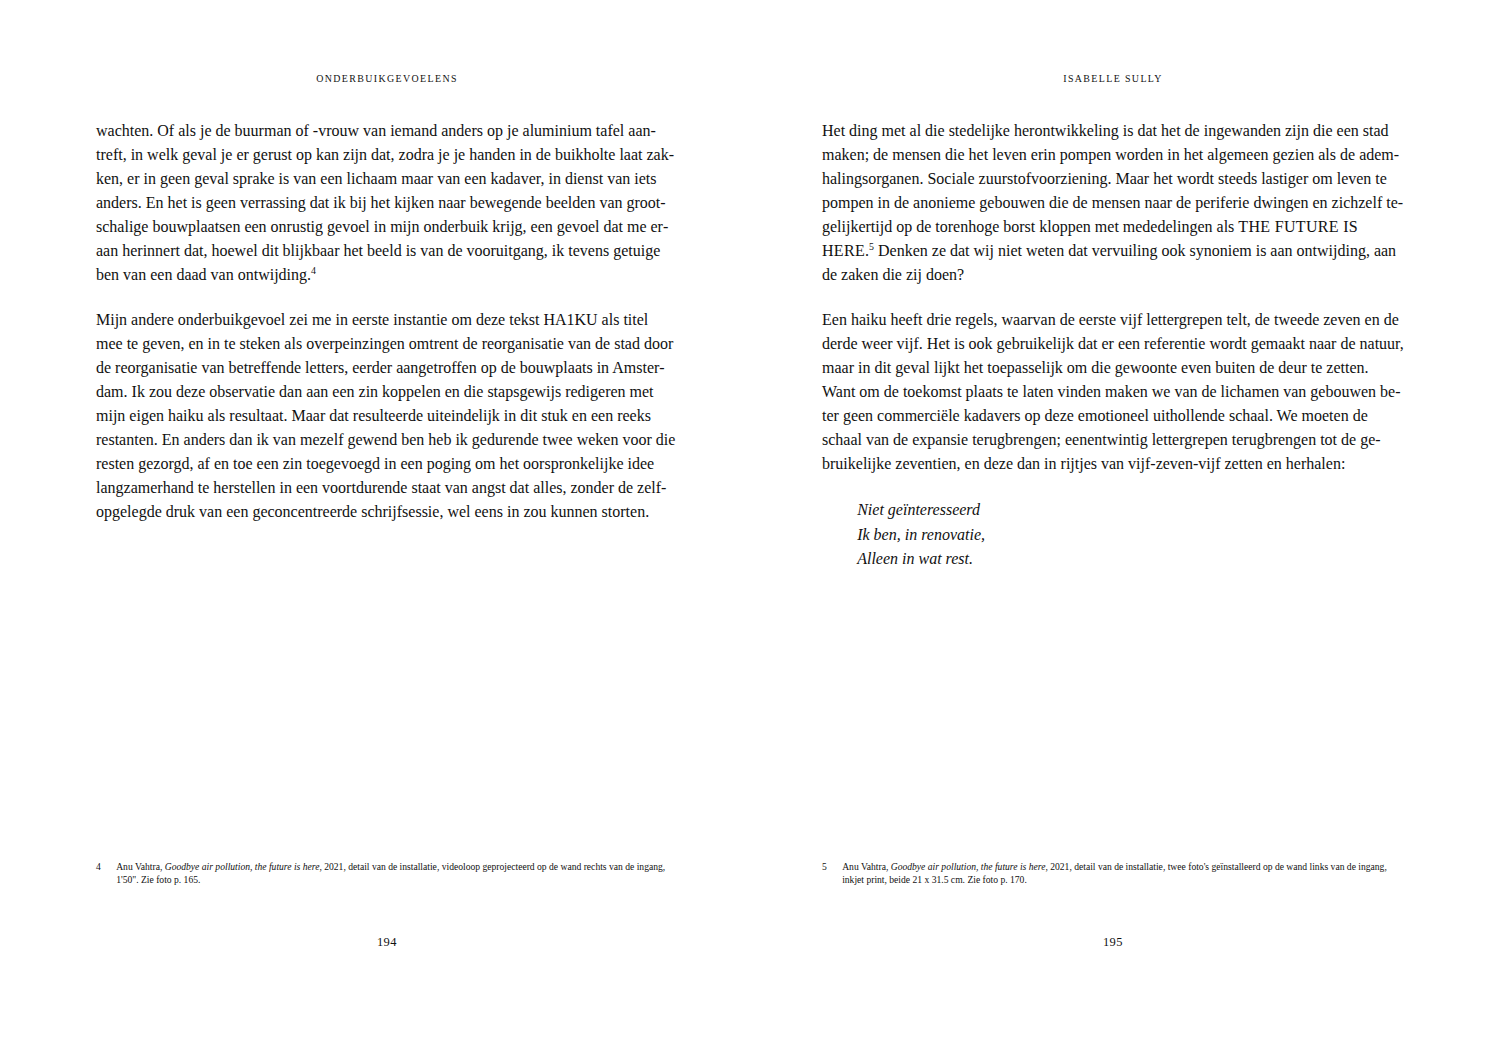Onderbuikgevoelens
wachten. Of als je de buurman of -vrouw van iemand anders op je aluminium tafel aantreft, in welk geval je er gerust op kan zijn dat, zodra je je handen in de buikholte laat zakken, er in geen geval sprake is van een lichaam maar van een kadaver, in dienst van iets anders. En het is geen verrassing dat ik bij het kijken naar bewegende beelden van grootschalige bouwplaatsen een onrustig gevoel in mijn onderbuik krijg, een gevoel dat me eraan herinnert dat, hoewel dit blijkbaar het beeld is van de vooruitgang, ik tevens getuige ben van een daad van ontwijding.4
Mijn andere onderbuikgevoel zei me in eerste instantie om deze tekst HA1KU als titel mee te geven, en in te steken als overpeinzingen omtrent de reorganisatie van de stad door de reorganisatie van betreffende letters, eerder aangetroffen op de bouwplaats in Amsterdam. Ik zou deze observatie dan aan een zin koppelen en die stapsgewijs redigeren met mijn eigen haiku als resultaat. Maar dat resulteerde uiteindelijk in dit stuk en een reeks restanten. En anders dan ik van mezelf gewend ben heb ik gedurende twee weken voor die resten gezorgd, af en toe een zin toegevoegd in een poging om het oorspronkelijke idee langzamerhand te herstellen in een voortdurende staat van angst dat alles, zonder de zelfopgelegde druk van een geconcentreerde schrijfsessie, wel eens in zou kunnen storten.
4 Anu Vahtra, Goodbye air pollution, the future is here, 2021, detail van de installatie, videoloop geprojecteerd op de wand rechts van de ingang, 1'50". Zie foto p. 165.
194
Isabelle Sully
Het ding met al die stedelijke herontwikkeling is dat het de ingewanden zijn die een stad maken; de mensen die het leven erin pompen worden in het algemeen gezien als de ademhalingsorganen. Sociale zuurstofvoorziening. Maar het wordt steeds lastiger om leven te pompen in de anonieme gebouwen die de mensen naar de periferie dwingen en zichzelf tegelijkertijd op de torenhoge borst kloppen met mededelingen als THE FUTURE IS HERE.5 Denken ze dat wij niet weten dat vervuiling ook synoniem is aan ontwijding, aan de zaken die zij doen?
Een haiku heeft drie regels, waarvan de eerste vijf lettergrepen telt, de tweede zeven en de derde weer vijf. Het is ook gebruikelijk dat er een referentie wordt gemaakt naar de natuur, maar in dit geval lijkt het toepasselijk om die gewoonte even buiten de deur te zetten. Want om de toekomst plaats te laten vinden maken we van de lichamen van gebouwen beter geen commerciële kadavers op deze emotioneel uithollende schaal. We moeten de schaal van de expansie terugbrengen; eenentwintig lettergrepen terugbrengen tot de gebruikelijke zeventien, en deze dan in rijtjes van vijf-zeven-vijf zetten en herhalen:
Niet geïnteresseerd
Ik ben, in renovatie,
Alleen in wat rest.
5 Anu Vahtra, Goodbye air pollution, the future is here, 2021, detail van de installatie, twee foto's geïnstalleerd op de wand links van de ingang, inkjet print, beide 21 x 31.5 cm. Zie foto p. 170.
195